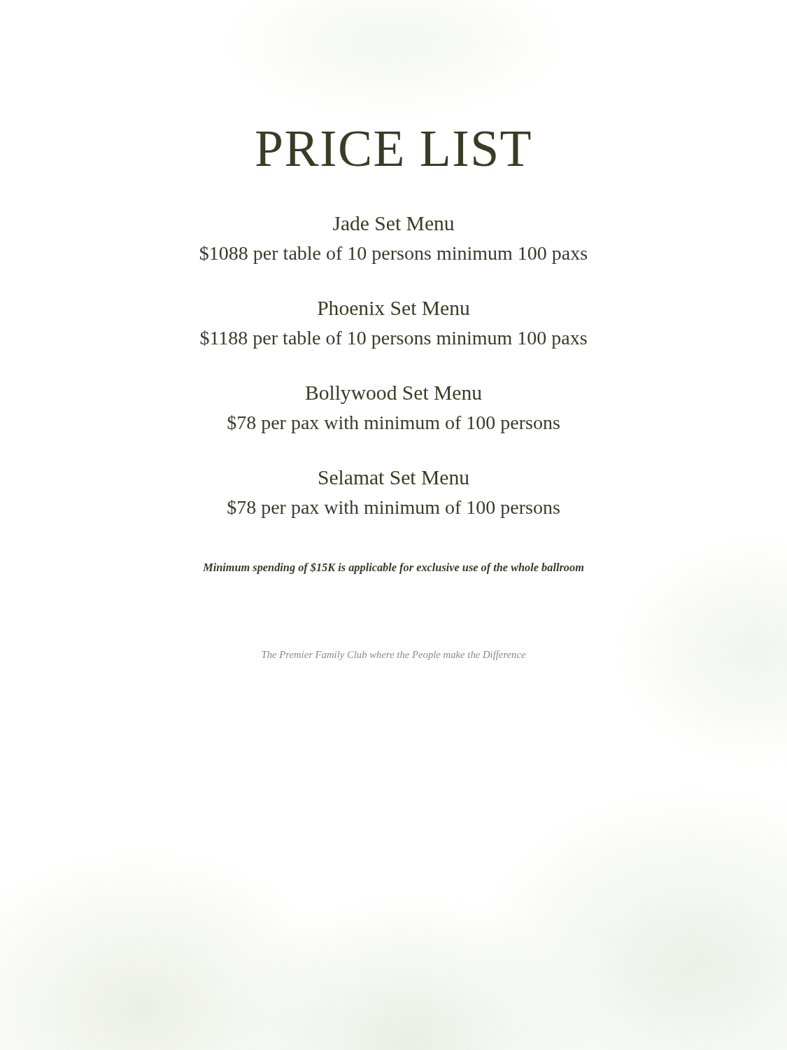PRICE LIST
Jade Set Menu
$1088 per table of 10 persons minimum 100 paxs
Phoenix Set Menu
$1188 per table of 10 persons minimum 100 paxs
Bollywood Set Menu
$78 per pax with minimum of 100 persons
Selamat Set Menu
$78 per pax with minimum of 100 persons
Minimum spending of $15K is applicable for exclusive use of the whole ballroom
The Premier Family Club where the People make the Difference